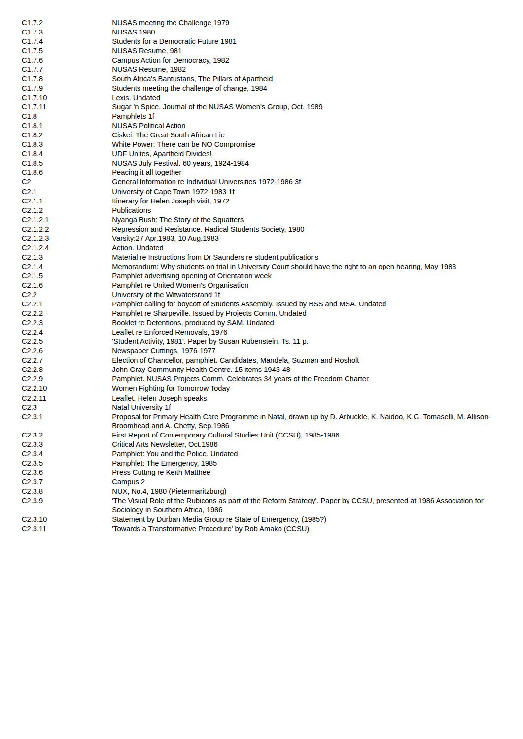| C1.7.2 | NUSAS meeting the Challenge 1979 |
| C1.7.3 | NUSAS 1980 |
| C1.7.4 | Students for a Democratic Future 1981 |
| C1.7.5 | NUSAS Resume, 981 |
| C1.7.6 | Campus Action for Democracy, 1982 |
| C1.7.7 | NUSAS Resume, 1982 |
| C1.7.8 | South Africa's Bantustans, The Pillars of Apartheid |
| C1.7.9 | Students meeting the challenge of change, 1984 |
| C1.7.10 | Lexis. Undated |
| C1.7.11 | Sugar 'n Spice. Journal of the NUSAS Women's Group, Oct. 1989 |
| C1.8 | Pamphlets 1f |
| C1.8.1 | NUSAS Political Action |
| C1.8.2 | Ciskei: The Great South African Lie |
| C1.8.3 | White Power: There can be NO Compromise |
| C1.8.4 | UDF Unites, Apartheid Divides! |
| C1.8.5 | NUSAS July Festival. 60 years, 1924-1984 |
| C1.8.6 | Peacing it all together |
| C2 | General Information re Individual Universities 1972-1986 3f |
| C2.1 | University of Cape Town 1972-1983 1f |
| C2.1.1 | Itinerary for Helen Joseph visit, 1972 |
| C2.1.2 | Publications |
| C2.1.2.1 | Nyanga Bush: The Story of the Squatters |
| C2.1.2.2 | Repression and Resistance. Radical Students Society, 1980 |
| C2.1.2.3 | Varsity:27 Apr.1983, 10 Aug.1983 |
| C2.1.2.4 | Action. Undated |
| C2.1.3 | Material re Instructions from Dr Saunders re student publications |
| C2.1.4 | Memorandum: Why students on trial in University Court should have the right to an open hearing, May 1983 |
| C2.1.5 | Pamphlet advertising opening of Orientation week |
| C2.1.6 | Pamphlet re United Women's Organisation |
| C2.2 | University of the Witwatersrand 1f |
| C2.2.1 | Pamphlet calling for boycott of Students Assembly. Issued by BSS and MSA. Undated |
| C2.2.2 | Pamphlet re Sharpeville. Issued by Projects Comm. Undated |
| C2.2.3 | Booklet re Detentions, produced by SAM. Undated |
| C2.2.4 | Leaflet re Enforced Removals, 1976 |
| C2.2.5 | 'Student Activity, 1981'. Paper by Susan Rubenstein. Ts. 11 p. |
| C2.2.6 | Newspaper Cuttings, 1976-1977 |
| C2.2.7 | Election of Chancellor, pamphlet. Candidates, Mandela, Suzman and Rosholt |
| C2.2.8 | John Gray Community Health Centre. 15 items 1943-48 |
| C2.2.9 | Pamphlet. NUSAS Projects Comm. Celebrates 34 years of the Freedom Charter |
| C2.2.10 | Women Fighting for Tomorrow Today |
| C2.2.11 | Leaflet. Helen Joseph speaks |
| C2.3 | Natal University 1f |
| C2.3.1 | Proposal for Primary Health Care Programme in Natal, drawn up by D. Arbuckle, K. Naidoo, K.G. Tomaselli, M. Allison-Broomhead and A. Chetty, Sep.1986 |
| C2.3.2 | First Report of Contemporary Cultural Studies Unit (CCSU), 1985-1986 |
| C2.3.3 | Critical Arts Newsletter, Oct.1986 |
| C2.3.4 | Pamphlet: You and the Police. Undated |
| C2.3.5 | Pamphlet: The Emergency, 1985 |
| C2.3.6 | Press Cutting re Keith Matthee |
| C2.3.7 | Campus 2 |
| C2.3.8 | NUX, No.4, 1980 (Pietermaritzburg) |
| C2.3.9 | 'The Visual Role of the Rubicons as part of the Reform Strategy'. Paper by CCSU, presented at 1986 Association for Sociology in Southern Africa, 1986 |
| C2.3.10 | Statement by Durban Media Group re State of Emergency, (1985?) |
| C2.3.11 | 'Towards a Transformative Procedure' by Rob Amako (CCSU) |